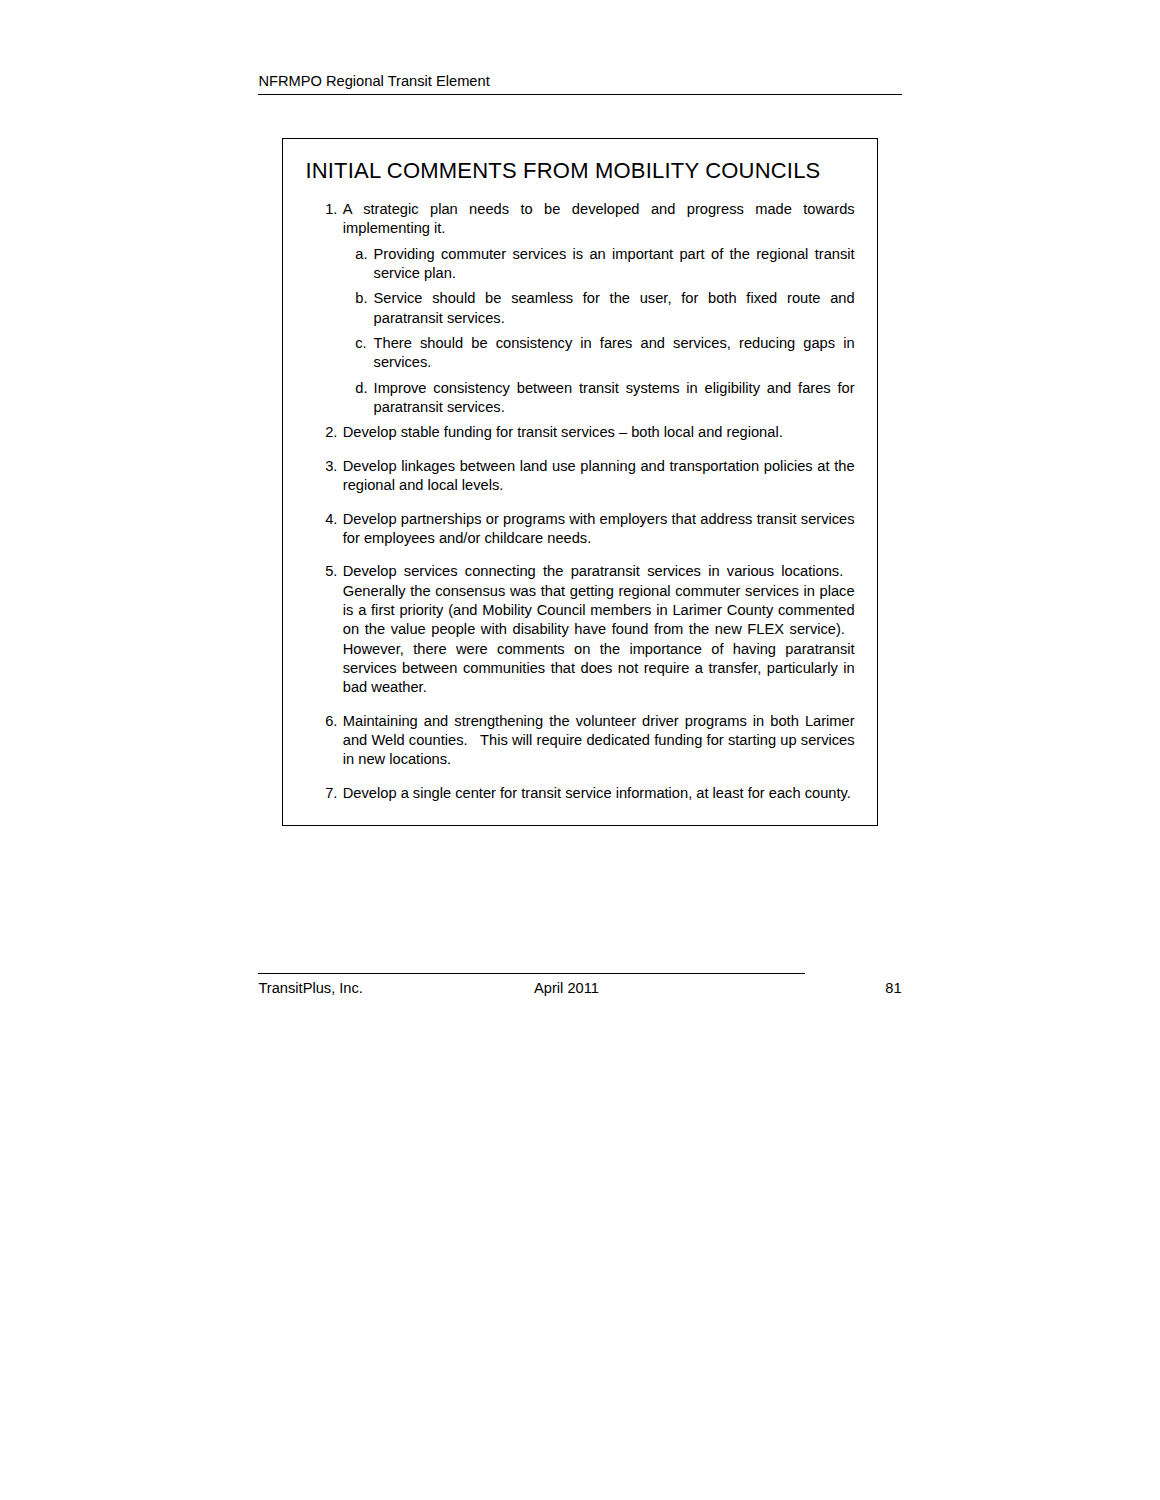NFRMPO Regional Transit Element
INITIAL COMMENTS FROM MOBILITY COUNCILS
A strategic plan needs to be developed and progress made towards implementing it.
Providing commuter services is an important part of the regional transit service plan.
Service should be seamless for the user, for both fixed route and paratransit services.
There should be consistency in fares and services, reducing gaps in services.
Improve consistency between transit systems in eligibility and fares for paratransit services.
Develop stable funding for transit services – both local and regional.
Develop linkages between land use planning and transportation policies at the regional and local levels.
Develop partnerships or programs with employers that address transit services for employees and/or childcare needs.
Develop services connecting the paratransit services in various locations. Generally the consensus was that getting regional commuter services in place is a first priority (and Mobility Council members in Larimer County commented on the value people with disability have found from the new FLEX service). However, there were comments on the importance of having paratransit services between communities that does not require a transfer, particularly in bad weather.
Maintaining and strengthening the volunteer driver programs in both Larimer and Weld counties. This will require dedicated funding for starting up services in new locations.
Develop a single center for transit service information, at least for each county.
TransitPlus, Inc.
April 2011
81